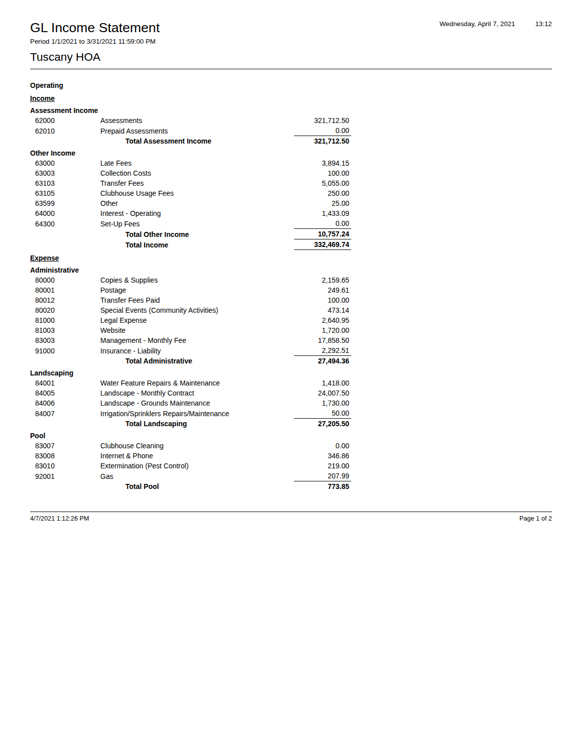GL Income Statement
Wednesday, April 7, 202113:12
Period 1/1/2021 to 3/31/2021 11:59:00 PM
Tuscany HOA
| Operating |
| Income |
| Assessment Income |
| 62000 | Assessments | 321,712.50 |
| 62010 | Prepaid Assessments | 0.00 |
| | Total Assessment Income | 321,712.50 |
| Other Income |
| 63000 | Late Fees | 3,894.15 |
| 63003 | Collection Costs | 100.00 |
| 63103 | Transfer Fees | 5,055.00 |
| 63105 | Clubhouse Usage Fees | 250.00 |
| 63599 | Other | 25.00 |
| 64000 | Interest - Operating | 1,433.09 |
| 64300 | Set-Up Fees | 0.00 |
| | Total Other Income | 10,757.24 |
| | Total Income | 332,469.74 |
| Expense |
| Administrative |
| 80000 | Copies & Supplies | 2,159.65 |
| 80001 | Postage | 249.61 |
| 80012 | Transfer Fees Paid | 100.00 |
| 80020 | Special Events (Community Activities) | 473.14 |
| 81000 | Legal Expense | 2,640.95 |
| 81003 | Website | 1,720.00 |
| 83003 | Management - Monthly Fee | 17,858.50 |
| 91000 | Insurance - Liability | 2,292.51 |
| | Total Administrative | 27,494.36 |
| Landscaping |
| 84001 | Water Feature Repairs & Maintenance | 1,418.00 |
| 84005 | Landscape - Monthly Contract | 24,007.50 |
| 84006 | Landscape - Grounds Maintenance | 1,730.00 |
| 84007 | Irrigation/Sprinklers Repairs/Maintenance | 50.00 |
| | Total Landscaping | 27,205.50 |
| Pool |
| 83007 | Clubhouse Cleaning | 0.00 |
| 83008 | Internet & Phone | 346.86 |
| 83010 | Extermination (Pest Control) | 219.00 |
| 92001 | Gas | 207.99 |
| | Total Pool | 773.85 |
4/7/2021 1:12:26 PM
Page 1 of 2